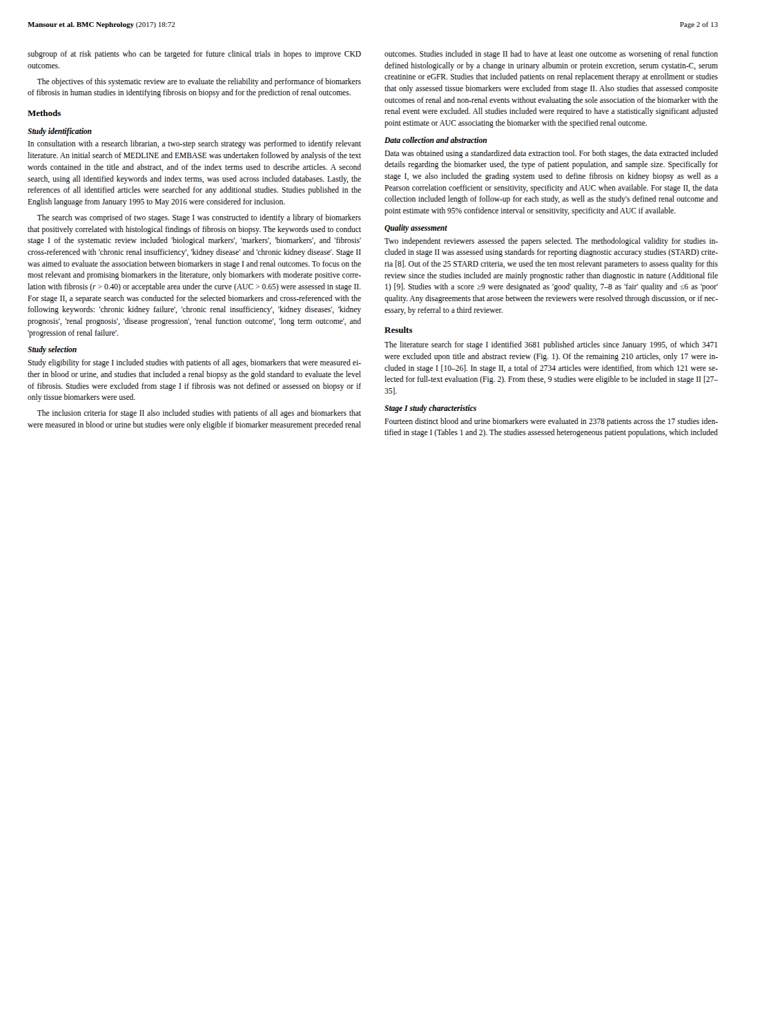Mansour et al. BMC Nephrology (2017) 18:72
Page 2 of 13
subgroup of at risk patients who can be targeted for future clinical trials in hopes to improve CKD outcomes.
The objectives of this systematic review are to evaluate the reliability and performance of biomarkers of fibrosis in human studies in identifying fibrosis on biopsy and for the prediction of renal outcomes.
Methods
Study identification
In consultation with a research librarian, a two-step search strategy was performed to identify relevant literature. An initial search of MEDLINE and EMBASE was undertaken followed by analysis of the text words contained in the title and abstract, and of the index terms used to describe articles. A second search, using all identified keywords and index terms, was used across included databases. Lastly, the references of all identified articles were searched for any additional studies. Studies published in the English language from January 1995 to May 2016 were considered for inclusion.
The search was comprised of two stages. Stage I was constructed to identify a library of biomarkers that positively correlated with histological findings of fibrosis on biopsy. The keywords used to conduct stage I of the systematic review included 'biological markers', 'markers', 'biomarkers', and 'fibrosis' cross-referenced with 'chronic renal insufficiency', 'kidney disease' and 'chronic kidney disease'. Stage II was aimed to evaluate the association between biomarkers in stage I and renal outcomes. To focus on the most relevant and promising biomarkers in the literature, only biomarkers with moderate positive correlation with fibrosis (r > 0.40) or acceptable area under the curve (AUC > 0.65) were assessed in stage II. For stage II, a separate search was conducted for the selected biomarkers and cross-referenced with the following keywords: 'chronic kidney failure', 'chronic renal insufficiency', 'kidney diseases', 'kidney prognosis', 'renal prognosis', 'disease progression', 'renal function outcome', 'long term outcome', and 'progression of renal failure'.
Study selection
Study eligibility for stage I included studies with patients of all ages, biomarkers that were measured either in blood or urine, and studies that included a renal biopsy as the gold standard to evaluate the level of fibrosis. Studies were excluded from stage I if fibrosis was not defined or assessed on biopsy or if only tissue biomarkers were used.
The inclusion criteria for stage II also included studies with patients of all ages and biomarkers that were measured in blood or urine but studies were only eligible if biomarker measurement preceded renal outcomes. Studies included in stage II had to have at least one outcome as worsening of renal function defined histologically or by a change in urinary albumin or protein excretion, serum cystatin-C, serum creatinine or eGFR. Studies that included patients on renal replacement therapy at enrollment or studies that only assessed tissue biomarkers were excluded from stage II. Also studies that assessed composite outcomes of renal and non-renal events without evaluating the sole association of the biomarker with the renal event were excluded. All studies included were required to have a statistically significant adjusted point estimate or AUC associating the biomarker with the specified renal outcome.
Data collection and abstraction
Data was obtained using a standardized data extraction tool. For both stages, the data extracted included details regarding the biomarker used, the type of patient population, and sample size. Specifically for stage I, we also included the grading system used to define fibrosis on kidney biopsy as well as a Pearson correlation coefficient or sensitivity, specificity and AUC when available. For stage II, the data collection included length of follow-up for each study, as well as the study's defined renal outcome and point estimate with 95% confidence interval or sensitivity, specificity and AUC if available.
Quality assessment
Two independent reviewers assessed the papers selected. The methodological validity for studies included in stage II was assessed using standards for reporting diagnostic accuracy studies (STARD) criteria [8]. Out of the 25 STARD criteria, we used the ten most relevant parameters to assess quality for this review since the studies included are mainly prognostic rather than diagnostic in nature (Additional file 1) [9]. Studies with a score ≥9 were designated as 'good' quality, 7–8 as 'fair' quality and ≤6 as 'poor' quality. Any disagreements that arose between the reviewers were resolved through discussion, or if necessary, by referral to a third reviewer.
Results
The literature search for stage I identified 3681 published articles since January 1995, of which 3471 were excluded upon title and abstract review (Fig. 1). Of the remaining 210 articles, only 17 were included in stage I [10–26]. In stage II, a total of 2734 articles were identified, from which 121 were selected for full-text evaluation (Fig. 2). From these, 9 studies were eligible to be included in stage II [27–35].
Stage I study characteristics
Fourteen distinct blood and urine biomarkers were evaluated in 2378 patients across the 17 studies identified in stage I (Tables 1 and 2). The studies assessed heterogeneous patient populations, which included